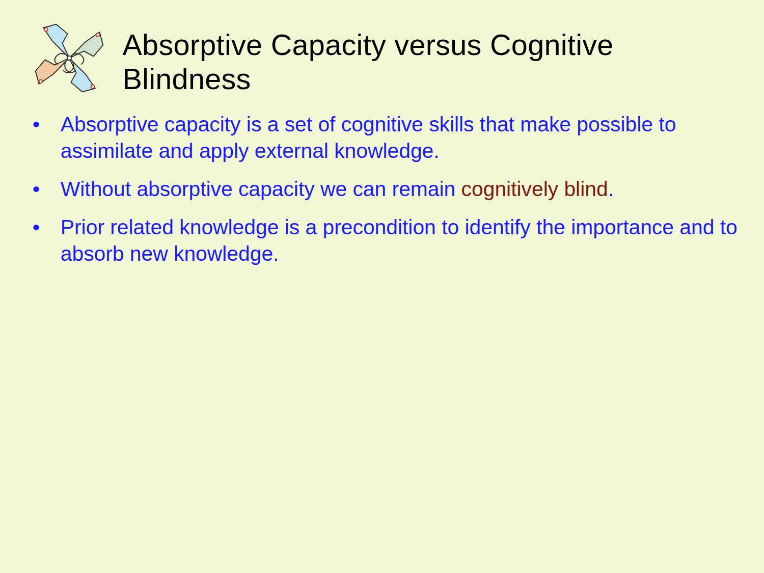Absorptive Capacity versus Cognitive Blindness
Absorptive capacity is a set of cognitive skills that make possible to assimilate and apply external knowledge.
Without absorptive capacity we can remain cognitively blind.
Prior related knowledge is a precondition to identify the importance and to absorb new knowledge.